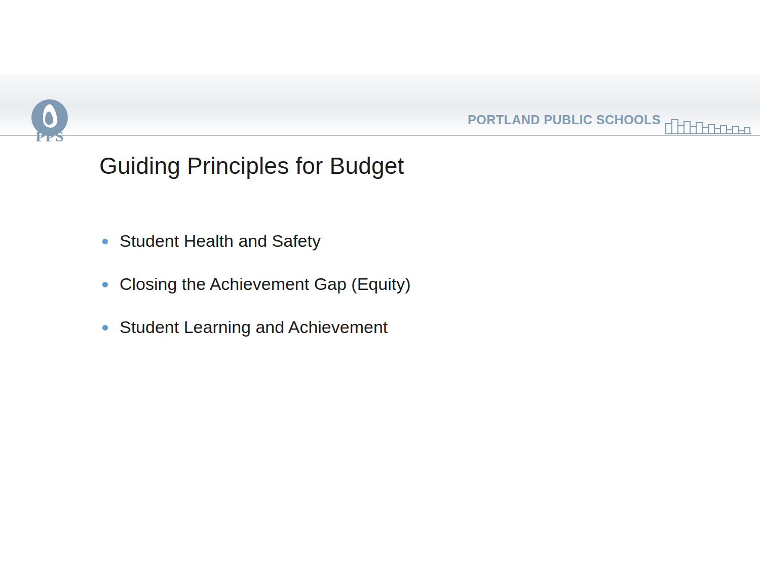PPS
PORTLAND PUBLIC SCHOOLS
Guiding Principles for Budget
Student Health and Safety
Closing the Achievement Gap (Equity)
Student Learning and Achievement